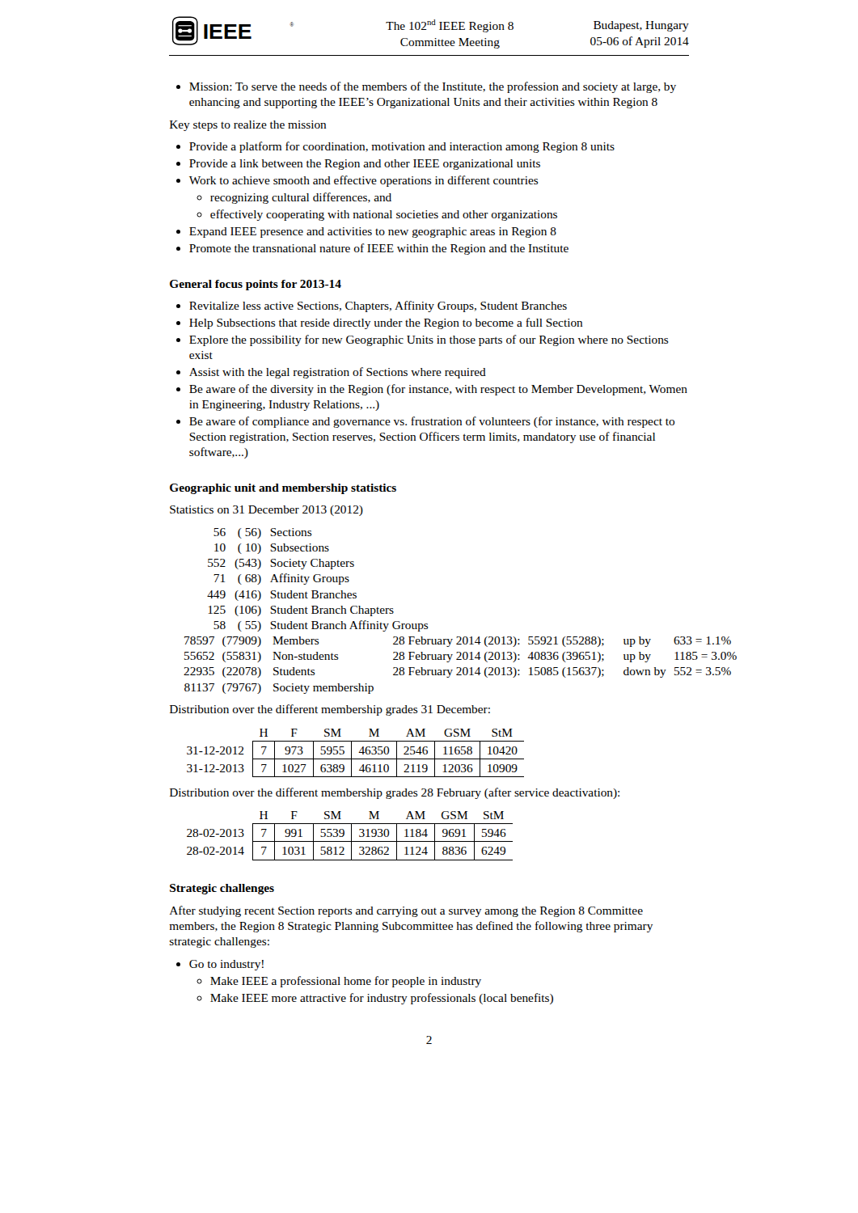IEEE ®
The 102nd IEEE Region 8
Committee Meeting
Budapest, Hungary
05-06 of April 2014
Mission: To serve the needs of the members of the Institute, the profession and society at large, by enhancing and supporting the IEEE’s Organizational Units and their activities within Region 8
Key steps to realize the mission
Provide a platform for coordination, motivation and interaction among Region 8 units
Provide a link between the Region and other IEEE organizational units
Work to achieve smooth and effective operations in different countries
recognizing cultural differences, and
effectively cooperating with national societies and other organizations
Expand IEEE presence and activities to new geographic areas in Region 8
Promote the transnational nature of IEEE within the Region and the Institute
General focus points for 2013-14
Revitalize less active Sections, Chapters, Affinity Groups, Student Branches
Help Subsections that reside directly under the Region to become a full Section
Explore the possibility for new Geographic Units in those parts of our Region where no Sections exist
Assist with the legal registration of Sections where required
Be aware of the diversity in the Region (for instance, with respect to Member Development, Women in Engineering, Industry Relations, ...)
Be aware of compliance and governance vs. frustration of volunteers (for instance, with respect to Section registration, Section reserves, Section Officers term limits, mandatory use of financial software,...)
Geographic unit and membership statistics
Statistics on 31 December 2013 (2012)
| 56 | ( 56) | Sections |
| 10 | ( 10) | Subsections |
| 552 | (543) | Society Chapters |
| 71 | ( 68) | Affinity Groups |
| 449 | (416) | Student Branches |
| 125 | (106) | Student Branch Chapters |
| 58 | ( 55) | Student Branch Affinity Groups |
| 78597 | (77909) | Members | 28 February 2014 (2013): | 55921 (55288); | up by | 633 = 1.1% |
| 55652 | (55831) | Non-students | 28 February 2014 (2013): | 40836 (39651); | up by | 1185 = 3.0% |
| 22935 | (22078) | Students | 28 February 2014 (2013): | 15085 (15637); | down by | 552 = 3.5% |
| 81137 | (79767) | Society membership | | | | |
Distribution over the different membership grades 31 December:
| | H | F | SM | M | AM | GSM | StM |
| 31-12-2012 | 7 | 973 | 5955 | 46350 | 2546 | 11658 | 10420 |
| 31-12-2013 | 7 | 1027 | 6389 | 46110 | 2119 | 12036 | 10909 |
Distribution over the different membership grades 28 February (after service deactivation):
| | H | F | SM | M | AM | GSM | StM |
| 28-02-2013 | 7 | 991 | 5539 | 31930 | 1184 | 9691 | 5946 |
| 28-02-2014 | 7 | 1031 | 5812 | 32862 | 1124 | 8836 | 6249 |
Strategic challenges
After studying recent Section reports and carrying out a survey among the Region 8 Committee members, the Region 8 Strategic Planning Subcommittee has defined the following three primary strategic challenges:
Go to industry!
Make IEEE a professional home for people in industry
Make IEEE more attractive for industry professionals (local benefits)
2